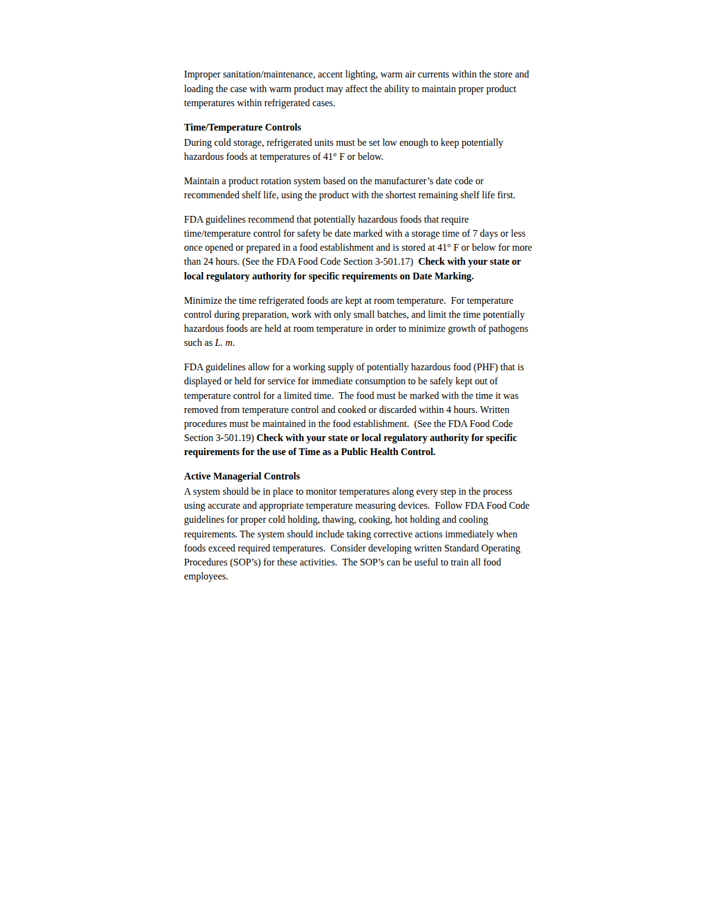Improper sanitation/maintenance, accent lighting, warm air currents within the store and loading the case with warm product may affect the ability to maintain proper product temperatures within refrigerated cases.
Time/Temperature Controls
During cold storage, refrigerated units must be set low enough to keep potentially hazardous foods at temperatures of 41° F or below.
Maintain a product rotation system based on the manufacturer’s date code or recommended shelf life, using the product with the shortest remaining shelf life first.
FDA guidelines recommend that potentially hazardous foods that require time/temperature control for safety be date marked with a storage time of 7 days or less once opened or prepared in a food establishment and is stored at 41° F or below for more than 24 hours. (See the FDA Food Code Section 3-501.17) Check with your state or local regulatory authority for specific requirements on Date Marking.
Minimize the time refrigerated foods are kept at room temperature. For temperature control during preparation, work with only small batches, and limit the time potentially hazardous foods are held at room temperature in order to minimize growth of pathogens such as L. m.
FDA guidelines allow for a working supply of potentially hazardous food (PHF) that is displayed or held for service for immediate consumption to be safely kept out of temperature control for a limited time. The food must be marked with the time it was removed from temperature control and cooked or discarded within 4 hours. Written procedures must be maintained in the food establishment. (See the FDA Food Code Section 3-501.19) Check with your state or local regulatory authority for specific requirements for the use of Time as a Public Health Control.
Active Managerial Controls
A system should be in place to monitor temperatures along every step in the process using accurate and appropriate temperature measuring devices. Follow FDA Food Code guidelines for proper cold holding, thawing, cooking, hot holding and cooling requirements. The system should include taking corrective actions immediately when foods exceed required temperatures. Consider developing written Standard Operating Procedures (SOP’s) for these activities. The SOP’s can be useful to train all food employees.